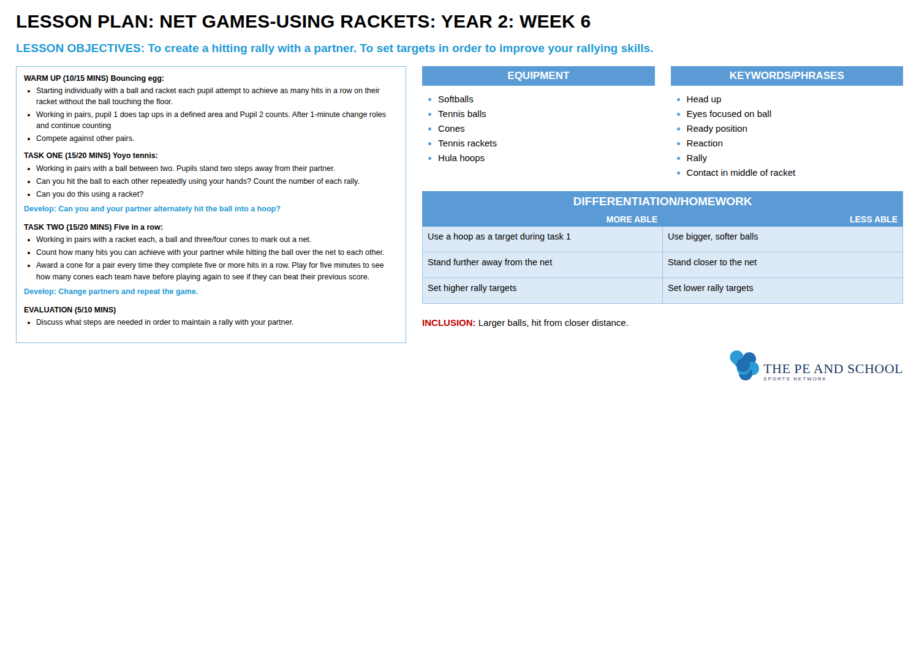LESSON PLAN: NET GAMES-USING RACKETS: YEAR 2: WEEK 6
LESSON OBJECTIVES: To create a hitting rally with a partner. To set targets in order to improve your rallying skills.
WARM UP (10/15 MINS) Bouncing egg:
Starting individually with a ball and racket each pupil attempt to achieve as many hits in a row on their racket without the ball touching the floor.
Working in pairs, pupil 1 does tap ups in a defined area and Pupil 2 counts. After 1-minute change roles and continue counting
Compete against other pairs.
TASK ONE (15/20 MINS) Yoyo tennis:
Working in pairs with a ball between two. Pupils stand two steps away from their partner.
Can you hit the ball to each other repeatedly using your hands? Count the number of each rally.
Can you do this using a racket?
Develop: Can you and your partner alternately hit the ball into a hoop?
TASK TWO (15/20 MINS) Five in a row:
Working in pairs with a racket each, a ball and three/four cones to mark out a net.
Count how many hits you can achieve with your partner while hitting the ball over the net to each other.
Award a cone for a pair every time they complete five or more hits in a row. Play for five minutes to see how many cones each team have before playing again to see if they can beat their previous score.
Develop: Change partners and repeat the game.
EVALUATION (5/10 MINS)
Discuss what steps are needed in order to maintain a rally with your partner.
EQUIPMENT
Softballs
Tennis balls
Cones
Tennis rackets
Hula hoops
KEYWORDS/PHRASES
Head up
Eyes focused on ball
Ready position
Reaction
Rally
Contact in middle of racket
DIFFERENTIATION/HOMEWORK
| MORE ABLE | LESS ABLE |
| --- | --- |
| Use a hoop as a target during task 1 | Use bigger, softer balls |
| Stand further away from the net | Stand closer to the net |
| Set higher rally targets | Set lower rally targets |
INCLUSION: Larger balls, hit from closer distance.
THE PE AND SCHOOL
SPORTS NETWORK